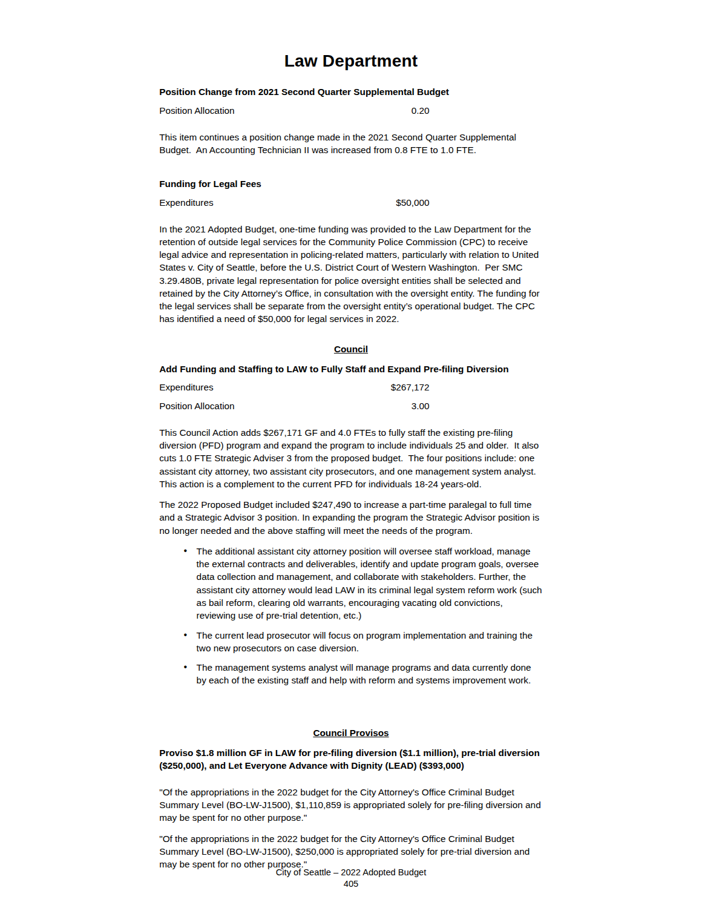Law Department
Position Change from 2021 Second Quarter Supplemental Budget
Position Allocation
0.20
This item continues a position change made in the 2021 Second Quarter Supplemental Budget. An Accounting Technician II was increased from 0.8 FTE to 1.0 FTE.
Funding for Legal Fees
Expenditures
$50,000
In the 2021 Adopted Budget, one-time funding was provided to the Law Department for the retention of outside legal services for the Community Police Commission (CPC) to receive legal advice and representation in policing-related matters, particularly with relation to United States v. City of Seattle, before the U.S. District Court of Western Washington. Per SMC 3.29.480B, private legal representation for police oversight entities shall be selected and retained by the City Attorney’s Office, in consultation with the oversight entity. The funding for the legal services shall be separate from the oversight entity’s operational budget. The CPC has identified a need of $50,000 for legal services in 2022.
Council
Add Funding and Staffing to LAW to Fully Staff and Expand Pre-filing Diversion
Expenditures
$267,172
Position Allocation
3.00
This Council Action adds $267,171 GF and 4.0 FTEs to fully staff the existing pre-filing diversion (PFD) program and expand the program to include individuals 25 and older. It also cuts 1.0 FTE Strategic Adviser 3 from the proposed budget. The four positions include: one assistant city attorney, two assistant city prosecutors, and one management system analyst. This action is a complement to the current PFD for individuals 18-24 years-old.
The 2022 Proposed Budget included $247,490 to increase a part-time paralegal to full time and a Strategic Advisor 3 position. In expanding the program the Strategic Advisor position is no longer needed and the above staffing will meet the needs of the program.
The additional assistant city attorney position will oversee staff workload, manage the external contracts and deliverables, identify and update program goals, oversee data collection and management, and collaborate with stakeholders. Further, the assistant city attorney would lead LAW in its criminal legal system reform work (such as bail reform, clearing old warrants, encouraging vacating old convictions, reviewing use of pre-trial detention, etc.)
The current lead prosecutor will focus on program implementation and training the two new prosecutors on case diversion.
The management systems analyst will manage programs and data currently done by each of the existing staff and help with reform and systems improvement work.
Council Provisos
Proviso $1.8 million GF in LAW for pre-filing diversion ($1.1 million), pre-trial diversion ($250,000), and Let Everyone Advance with Dignity (LEAD) ($393,000)
"Of the appropriations in the 2022 budget for the City Attorney's Office Criminal Budget Summary Level (BO-LW-J1500), $1,110,859 is appropriated solely for pre-filing diversion and may be spent for no other purpose."
"Of the appropriations in the 2022 budget for the City Attorney's Office Criminal Budget Summary Level (BO-LW-J1500), $250,000 is appropriated solely for pre-trial diversion and may be spent for no other purpose."
City of Seattle – 2022 Adopted Budget
405